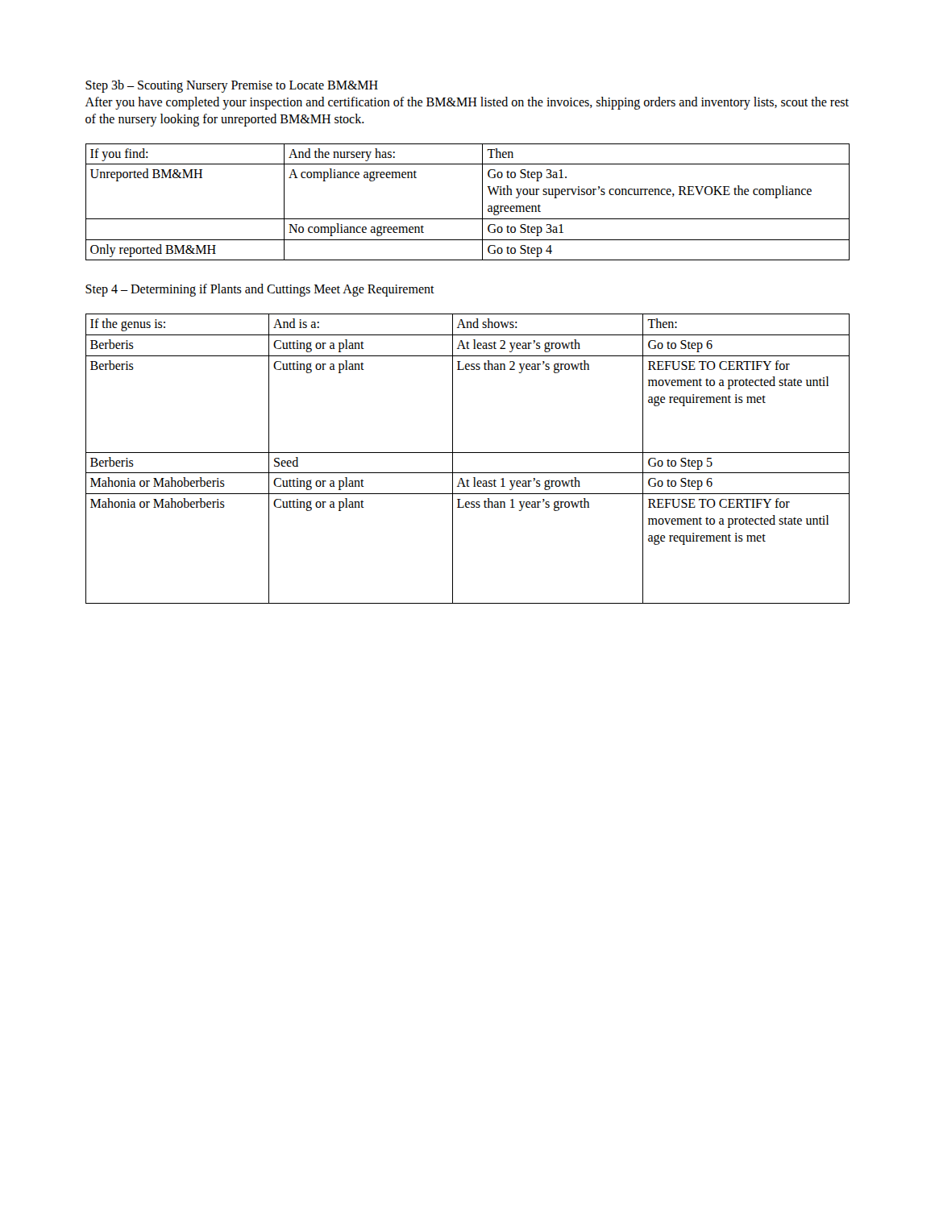Step 3b – Scouting Nursery Premise to Locate BM&MH
After you have completed your inspection and certification of the BM&MH listed on the invoices, shipping orders and inventory lists, scout the rest of the nursery looking for unreported BM&MH stock.
| If you find: | And the nursery has: | Then |
| Unreported BM&MH | A compliance agreement | Go to Step 3a1. With your supervisor’s concurrence, REVOKE the compliance agreement |
| | No compliance agreement | Go to Step 3a1 |
| Only reported BM&MH | | Go to Step 4 |
Step 4 – Determining if Plants and Cuttings Meet Age Requirement
| If the genus is: | And is a: | And shows: | Then: |
| Berberis | Cutting or a plant | At least 2 year’s growth | Go to Step 6 |
| Berberis | Cutting or a plant | Less than 2 year’s growth | REFUSE TO CERTIFY for movement to a protected state until age requirement is met |
| Berberis | Seed | | Go to Step 5 |
| Mahonia or Mahoberberis | Cutting or a plant | At least 1 year’s growth | Go to Step 6 |
| Mahonia or Mahoberberis | Cutting or a plant | Less than 1 year’s growth | REFUSE TO CERTIFY for movement to a protected state until age requirement is met |